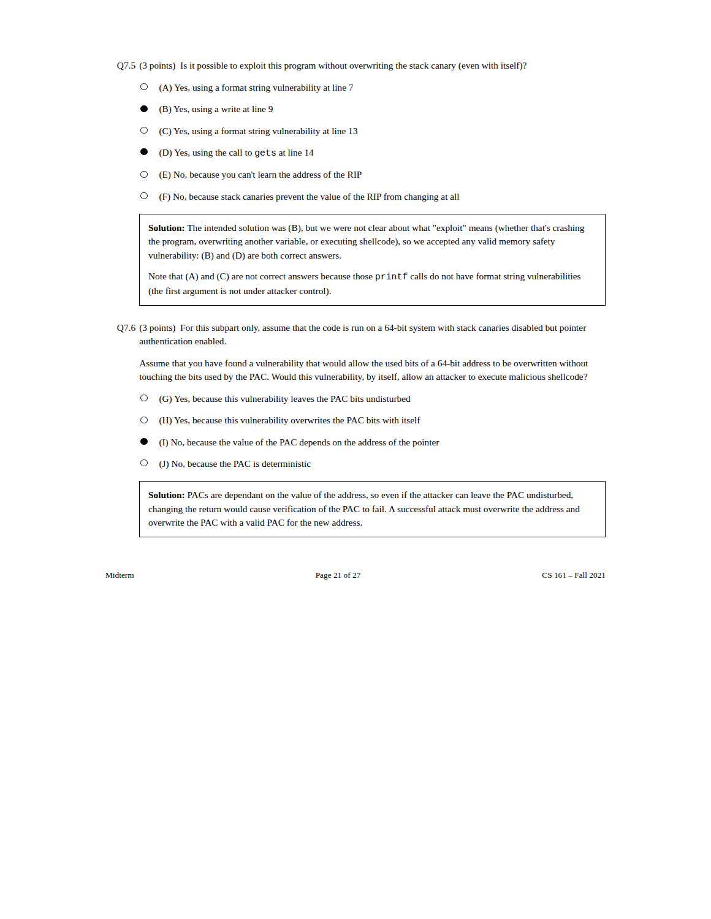Q7.5
(3 points) Is it possible to exploit this program without overwriting the stack canary (even with itself)?
(A) Yes, using a format string vulnerability at line 7
(B) Yes, using a write at line 9
(C) Yes, using a format string vulnerability at line 13
(D) Yes, using the call to gets at line 14
(E) No, because you can't learn the address of the RIP
(F) No, because stack canaries prevent the value of the RIP from changing at all
Solution: The intended solution was (B), but we were not clear about what "exploit" means (whether that's crashing the program, overwriting another variable, or executing shellcode), so we accepted any valid memory safety vulnerability: (B) and (D) are both correct answers.
Note that (A) and (C) are not correct answers because those printf calls do not have format string vulnerabilities (the first argument is not under attacker control).
Q7.6
(3 points) For this subpart only, assume that the code is run on a 64-bit system with stack canaries disabled but pointer authentication enabled.
Assume that you have found a vulnerability that would allow the used bits of a 64-bit address to be overwritten without touching the bits used by the PAC. Would this vulnerability, by itself, allow an attacker to execute malicious shellcode?
(G) Yes, because this vulnerability leaves the PAC bits undisturbed
(H) Yes, because this vulnerability overwrites the PAC bits with itself
(I) No, because the value of the PAC depends on the address of the pointer
(J) No, because the PAC is deterministic
Solution: PACs are dependant on the value of the address, so even if the attacker can leave the PAC undisturbed, changing the return would cause verification of the PAC to fail. A successful attack must overwrite the address and overwrite the PAC with a valid PAC for the new address.
Midterm Page 21 of 27 CS 161 – Fall 2021